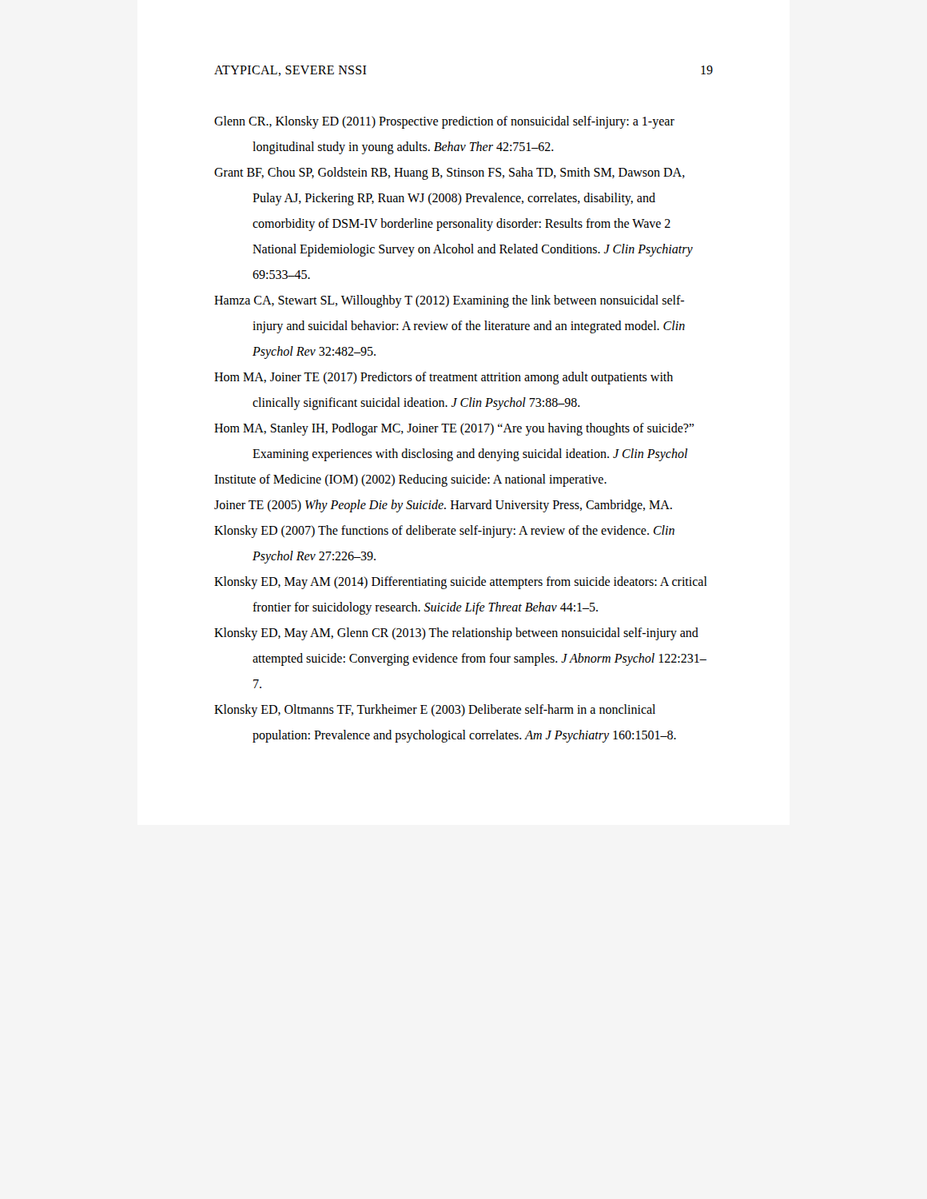Atypical, Severe NSSI 19
Glenn CR., Klonsky ED (2011) Prospective prediction of nonsuicidal self-injury: a 1-year longitudinal study in young adults. Behav Ther 42:751–62.
Grant BF, Chou SP, Goldstein RB, Huang B, Stinson FS, Saha TD, Smith SM, Dawson DA, Pulay AJ, Pickering RP, Ruan WJ (2008) Prevalence, correlates, disability, and comorbidity of DSM-IV borderline personality disorder: Results from the Wave 2 National Epidemiologic Survey on Alcohol and Related Conditions. J Clin Psychiatry 69:533–45.
Hamza CA, Stewart SL, Willoughby T (2012) Examining the link between nonsuicidal self-injury and suicidal behavior: A review of the literature and an integrated model. Clin Psychol Rev 32:482–95.
Hom MA, Joiner TE (2017) Predictors of treatment attrition among adult outpatients with clinically significant suicidal ideation. J Clin Psychol 73:88–98.
Hom MA, Stanley IH, Podlogar MC, Joiner TE (2017) “Are you having thoughts of suicide?” Examining experiences with disclosing and denying suicidal ideation. J Clin Psychol
Institute of Medicine (IOM) (2002) Reducing suicide: A national imperative.
Joiner TE (2005) Why People Die by Suicide. Harvard University Press, Cambridge, MA.
Klonsky ED (2007) The functions of deliberate self-injury: A review of the evidence. Clin Psychol Rev 27:226–39.
Klonsky ED, May AM (2014) Differentiating suicide attempters from suicide ideators: A critical frontier for suicidology research. Suicide Life Threat Behav 44:1–5.
Klonsky ED, May AM, Glenn CR (2013) The relationship between nonsuicidal self-injury and attempted suicide: Converging evidence from four samples. J Abnorm Psychol 122:231–7.
Klonsky ED, Oltmanns TF, Turkheimer E (2003) Deliberate self-harm in a nonclinical population: Prevalence and psychological correlates. Am J Psychiatry 160:1501–8.